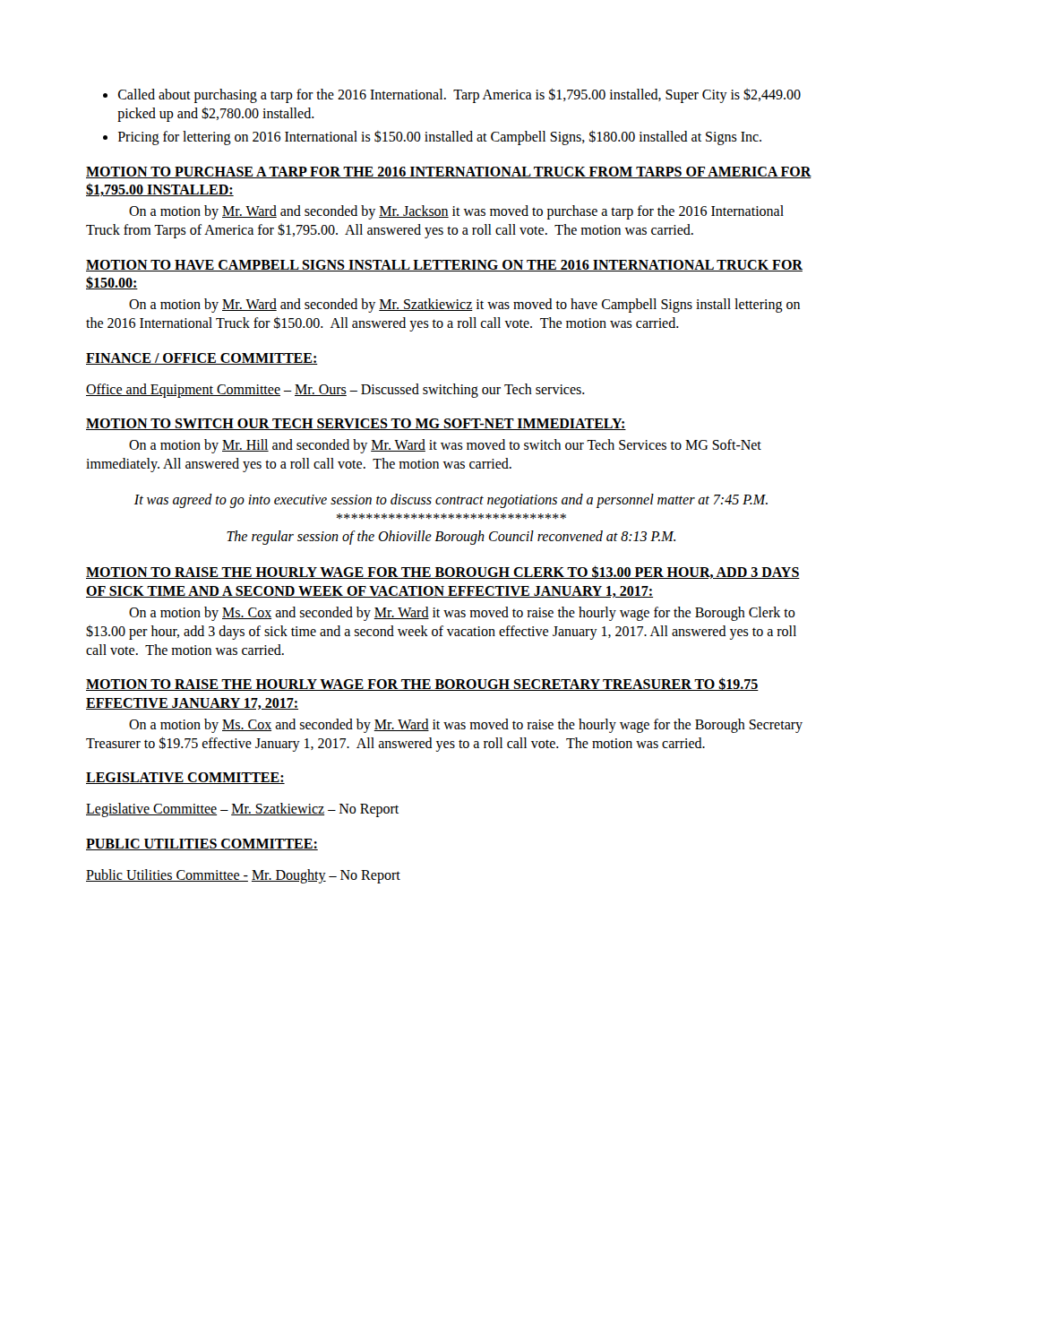Called about purchasing a tarp for the 2016 International. Tarp America is $1,795.00 installed, Super City is $2,449.00 picked up and $2,780.00 installed.
Pricing for lettering on 2016 International is $150.00 installed at Campbell Signs, $180.00 installed at Signs Inc.
MOTION TO PURCHASE A TARP FOR THE 2016 INTERNATIONAL TRUCK FROM TARPS OF AMERICA FOR $1,795.00 INSTALLED:
On a motion by Mr. Ward and seconded by Mr. Jackson it was moved to purchase a tarp for the 2016 International Truck from Tarps of America for $1,795.00. All answered yes to a roll call vote. The motion was carried.
MOTION TO HAVE CAMPBELL SIGNS INSTALL LETTERING ON THE 2016 INTERNATIONAL TRUCK FOR $150.00:
On a motion by Mr. Ward and seconded by Mr. Szatkiewicz it was moved to have Campbell Signs install lettering on the 2016 International Truck for $150.00. All answered yes to a roll call vote. The motion was carried.
FINANCE / OFFICE COMMITTEE:
Office and Equipment Committee – Mr. Ours – Discussed switching our Tech services.
MOTION TO SWITCH OUR TECH SERVICES TO MG SOFT-NET IMMEDIATELY:
On a motion by Mr. Hill and seconded by Mr. Ward it was moved to switch our Tech Services to MG Soft-Net immediately. All answered yes to a roll call vote. The motion was carried.
It was agreed to go into executive session to discuss contract negotiations and a personnel matter at 7:45 P.M.
*******************************
The regular session of the Ohioville Borough Council reconvened at 8:13 P.M.
MOTION TO RAISE THE HOURLY WAGE FOR THE BOROUGH CLERK TO $13.00 PER HOUR, ADD 3 DAYS OF SICK TIME AND A SECOND WEEK OF VACATION EFFECTIVE JANUARY 1, 2017:
On a motion by Ms. Cox and seconded by Mr. Ward it was moved to raise the hourly wage for the Borough Clerk to $13.00 per hour, add 3 days of sick time and a second week of vacation effective January 1, 2017. All answered yes to a roll call vote. The motion was carried.
MOTION TO RAISE THE HOURLY WAGE FOR THE BOROUGH SECRETARY TREASURER TO $19.75 EFFECTIVE JANUARY 17, 2017:
On a motion by Ms. Cox and seconded by Mr. Ward it was moved to raise the hourly wage for the Borough Secretary Treasurer to $19.75 effective January 1, 2017. All answered yes to a roll call vote. The motion was carried.
LEGISLATIVE COMMITTEE:
Legislative Committee – Mr. Szatkiewicz – No Report
PUBLIC UTILITIES COMMITTEE:
Public Utilities Committee - Mr. Doughty – No Report